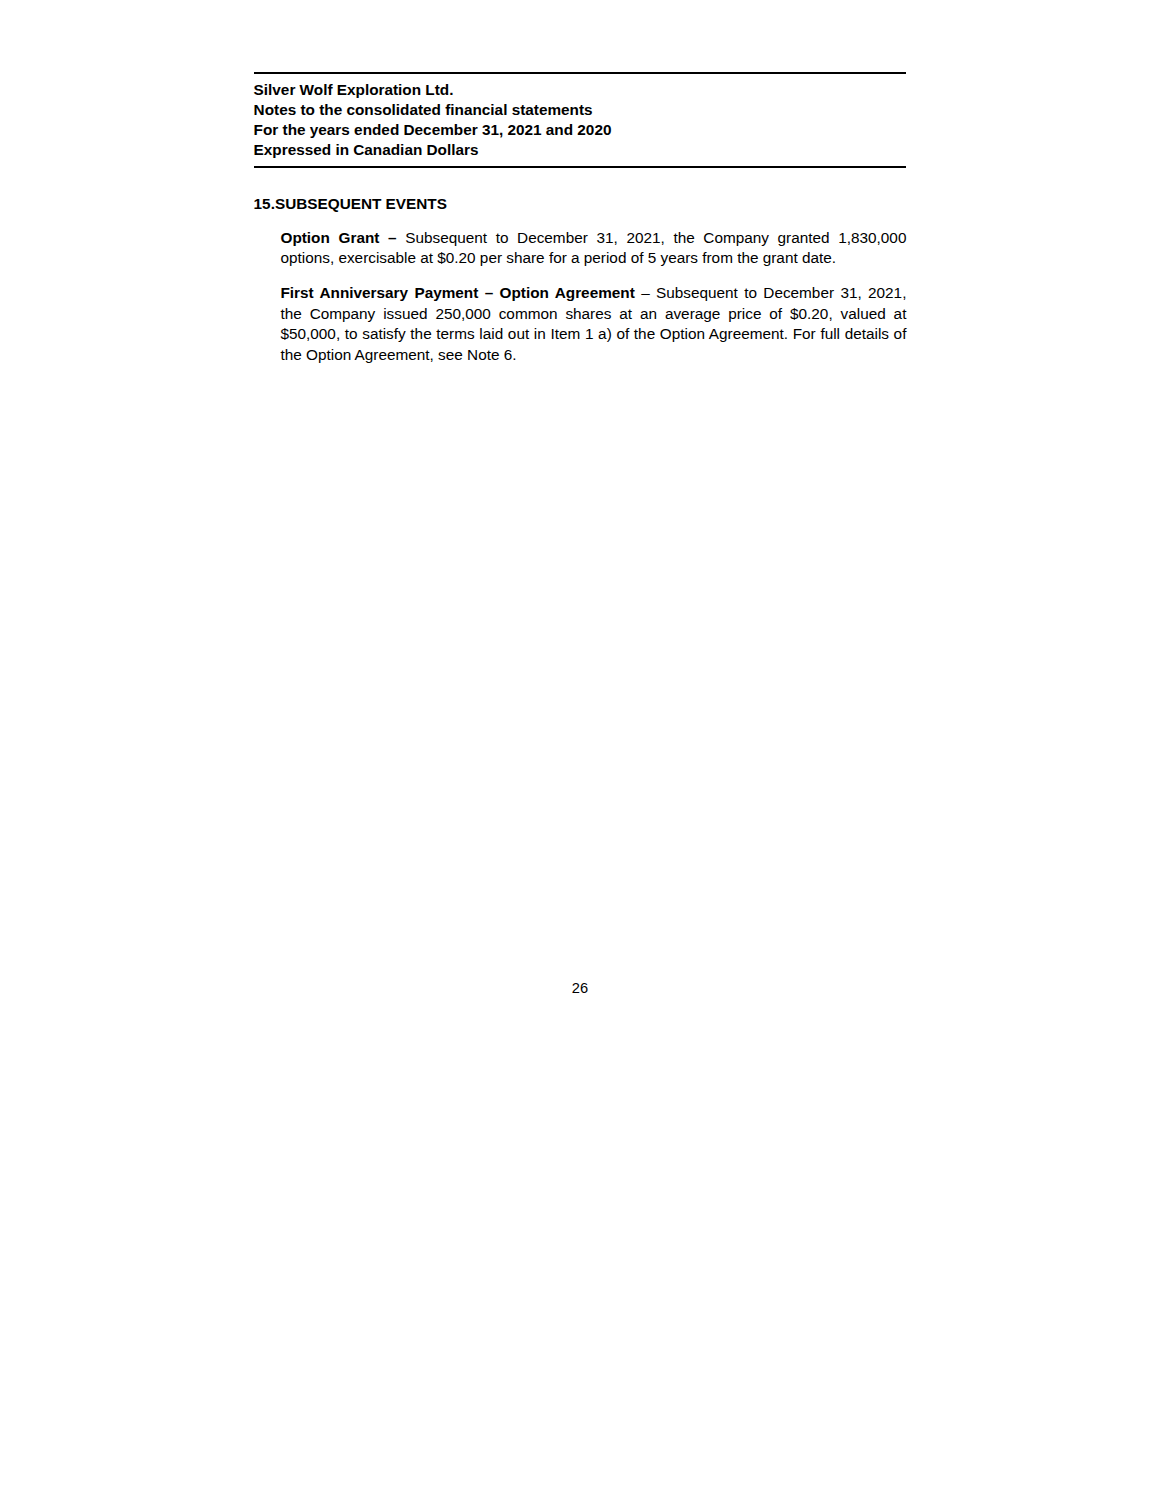Silver Wolf Exploration Ltd.
Notes to the consolidated financial statements
For the years ended December 31, 2021 and 2020
Expressed in Canadian Dollars
15.SUBSEQUENT EVENTS
Option Grant – Subsequent to December 31, 2021, the Company granted 1,830,000 options, exercisable at $0.20 per share for a period of 5 years from the grant date.
First Anniversary Payment – Option Agreement – Subsequent to December 31, 2021, the Company issued 250,000 common shares at an average price of $0.20, valued at $50,000, to satisfy the terms laid out in Item 1 a) of the Option Agreement. For full details of the Option Agreement, see Note 6.
26